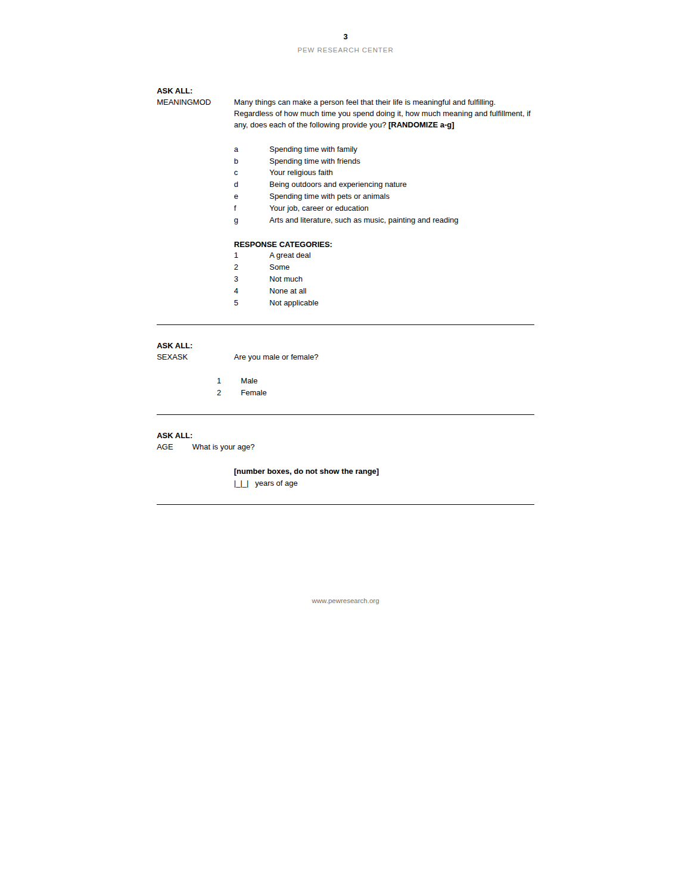3
PEW RESEARCH CENTER
ASK ALL:
MEANINGMOD
Many things can make a person feel that their life is meaningful and fulfilling. Regardless of how much time you spend doing it, how much meaning and fulfillment, if any, does each of the following provide you? [RANDOMIZE a-g]
aSpending time with family
bSpending time with friends
cYour religious faith
dBeing outdoors and experiencing nature
eSpending time with pets or animals
fYour job, career or education
gArts and literature, such as music, painting and reading
RESPONSE CATEGORIES:
1 A great deal
2 Some
3 Not much
4 None at all
5 Not applicable
ASK ALL:
SEXASK
Are you male or female?
1 Male
2 Female
ASK ALL:
AGE
What is your age?
[number boxes, do not show the range]
|_|_| years of age
www.pewresearch.org